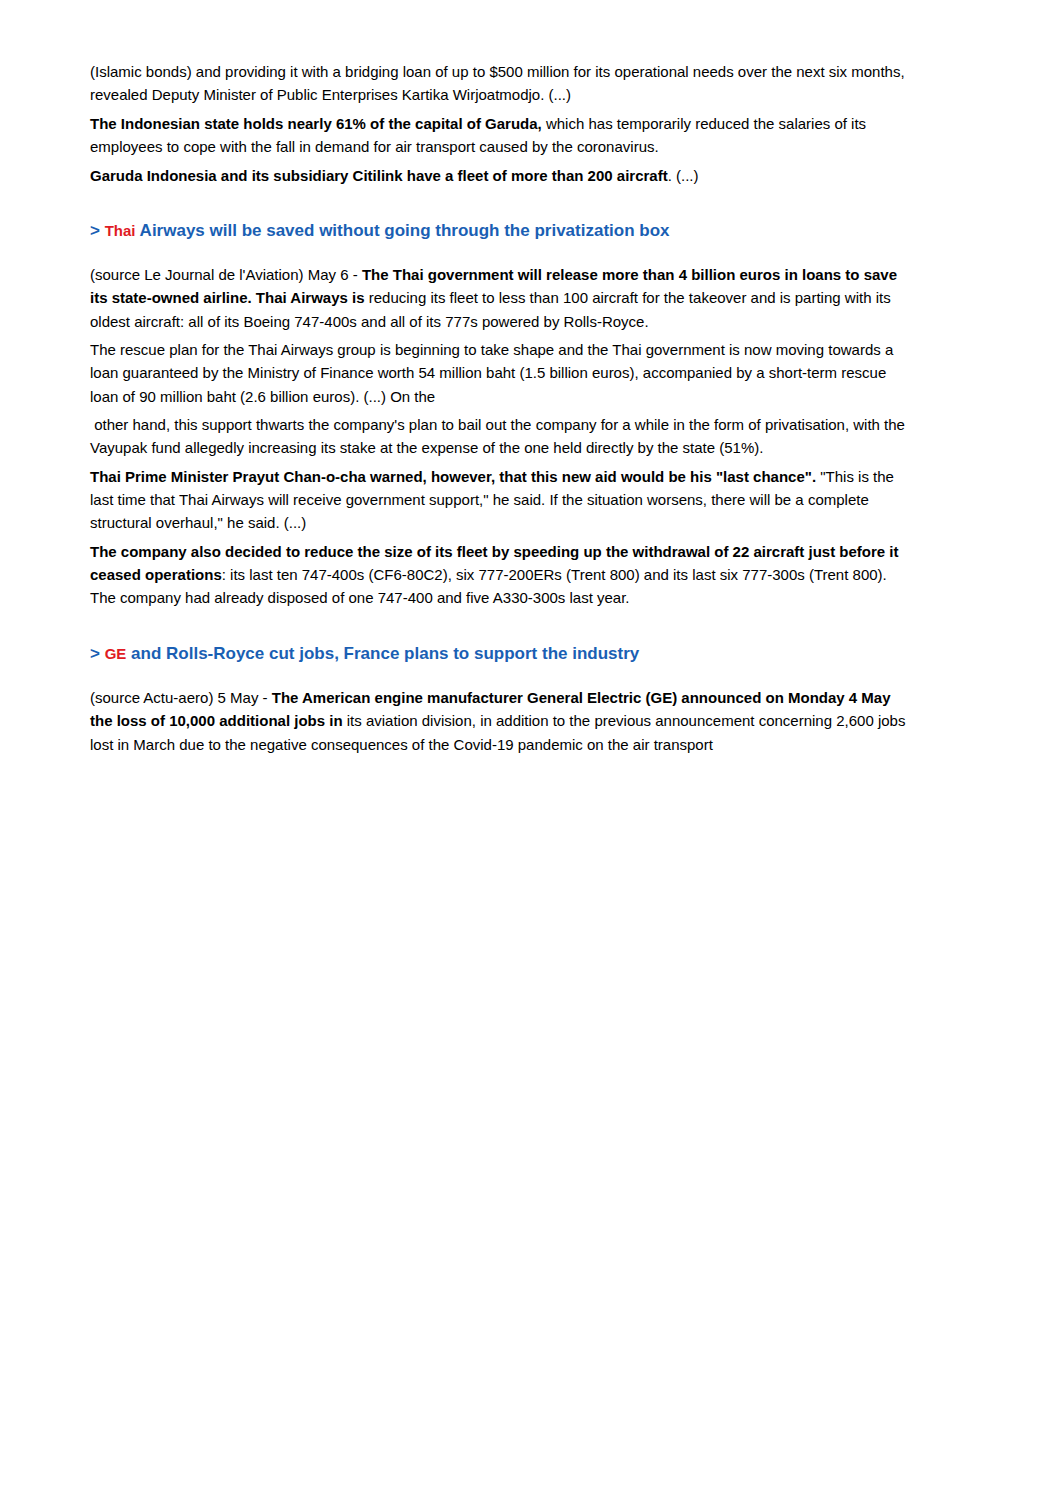(Islamic bonds) and providing it with a bridging loan of up to $500 million for its operational needs over the next six months, revealed Deputy Minister of Public Enterprises Kartika Wirjoatmodjo. (...)
The Indonesian state holds nearly 61% of the capital of Garuda, which has temporarily reduced the salaries of its employees to cope with the fall in demand for air transport caused by the coronavirus.
Garuda Indonesia and its subsidiary Citilink have a fleet of more than 200 aircraft. (...)
> Thai Airways will be saved without going through the privatization box
(source Le Journal de l'Aviation) May 6 - The Thai government will release more than 4 billion euros in loans to save its state-owned airline. Thai Airways is reducing its fleet to less than 100 aircraft for the takeover and is parting with its oldest aircraft: all of its Boeing 747-400s and all of its 777s powered by Rolls-Royce.
The rescue plan for the Thai Airways group is beginning to take shape and the Thai government is now moving towards a loan guaranteed by the Ministry of Finance worth 54 million baht (1.5 billion euros), accompanied by a short-term rescue loan of 90 million baht (2.6 billion euros). (...) On the
other hand, this support thwarts the company's plan to bail out the company for a while in the form of privatisation, with the Vayupak fund allegedly increasing its stake at the expense of the one held directly by the state (51%).
Thai Prime Minister Prayut Chan-o-cha warned, however, that this new aid would be his "last chance". "This is the last time that Thai Airways will receive government support," he said. If the situation worsens, there will be a complete structural overhaul," he said. (...)
The company also decided to reduce the size of its fleet by speeding up the withdrawal of 22 aircraft just before it ceased operations: its last ten 747-400s (CF6-80C2), six 777-200ERs (Trent 800) and its last six 777-300s (Trent 800). The company had already disposed of one 747-400 and five A330-300s last year.
> GE and Rolls-Royce cut jobs, France plans to support the industry
(source Actu-aero) 5 May - The American engine manufacturer General Electric (GE) announced on Monday 4 May the loss of 10,000 additional jobs in its aviation division, in addition to the previous announcement concerning 2,600 jobs lost in March due to the negative consequences of the Covid-19 pandemic on the air transport